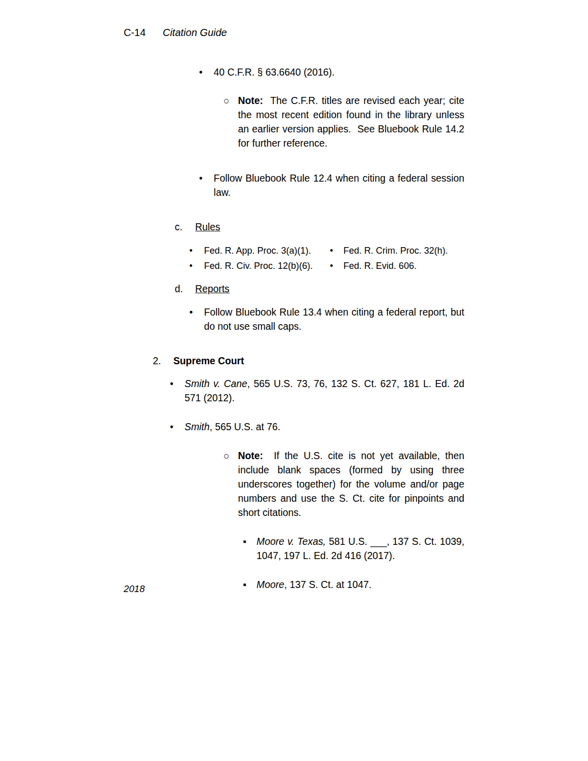C-14 Citation Guide
•
40 C.F.R. § 63.6640 (2016).
○
Note: The C.F.R. titles are revised each year; cite the most recent edition found in the library unless an earlier version applies. See Bluebook Rule 14.2 for further reference.
•
Follow Bluebook Rule 12.4 when citing a federal session law.
c.
Rules
| • | Fed. R. App. Proc. 3(a)(1). | • | Fed. R. Crim. Proc. 32(h). |
| • | Fed. R. Civ. Proc. 12(b)(6). | • | Fed. R. Evid. 606. |
d.
Reports
•
Follow Bluebook Rule 13.4 when citing a federal report, but do not use small caps.
2.
Supreme Court
•
Smith v. Cane, 565 U.S. 73, 76, 132 S. Ct. 627, 181 L. Ed. 2d 571 (2012).
•
Smith, 565 U.S. at 76.
○
Note: If the U.S. cite is not yet available, then include blank spaces (formed by using three underscores together) for the volume and/or page numbers and use the S. Ct. cite for pinpoints and short citations.
▪
Moore v. Texas, 581 U.S. ___, 137 S. Ct. 1039, 1047, 197 L. Ed. 2d 416 (2017).
▪
Moore, 137 S. Ct. at 1047.
2018